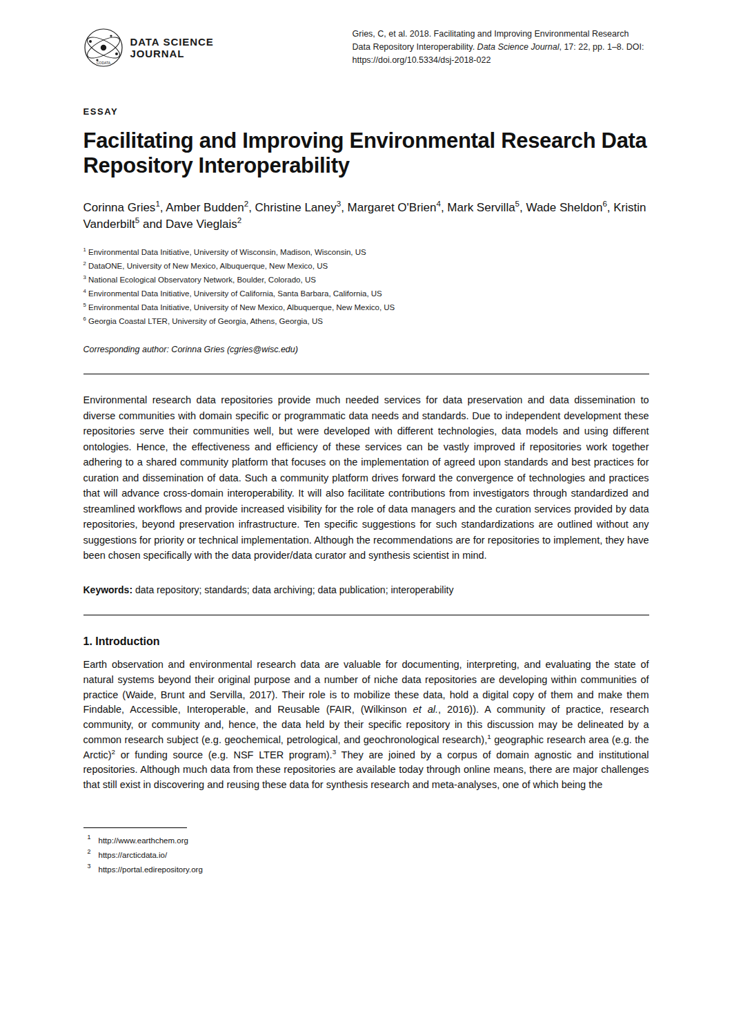CODATA
Data Science
Journal
Gries, C, et al. 2018. Facilitating and Improving Environmental Research Data Repository Interoperability. Data Science Journal, 17: 22, pp. 1–8. DOI: https://doi.org/10.5334/dsj-2018-022
Essay
Facilitating and Improving Environmental Research Data Repository Interoperability
Corinna Gries1, Amber Budden2, Christine Laney3, Margaret O'Brien4, Mark Servilla5, Wade Sheldon6, Kristin Vanderbilt5 and Dave Vieglais2
1 Environmental Data Initiative, University of Wisconsin, Madison, Wisconsin, US
2 DataONE, University of New Mexico, Albuquerque, New Mexico, US
3 National Ecological Observatory Network, Boulder, Colorado, US
4 Environmental Data Initiative, University of California, Santa Barbara, California, US
5 Environmental Data Initiative, University of New Mexico, Albuquerque, New Mexico, US
6 Georgia Coastal LTER, University of Georgia, Athens, Georgia, US
Corresponding author: Corinna Gries (cgries@wisc.edu)
Environmental research data repositories provide much needed services for data preservation and data dissemination to diverse communities with domain specific or programmatic data needs and standards. Due to independent development these repositories serve their communities well, but were developed with different technologies, data models and using different ontologies. Hence, the effectiveness and efficiency of these services can be vastly improved if repositories work together adhering to a shared community platform that focuses on the implementation of agreed upon standards and best practices for curation and dissemination of data. Such a community platform drives forward the convergence of technologies and practices that will advance cross-domain interoperability. It will also facilitate contributions from investigators through standardized and streamlined workflows and provide increased visibility for the role of data managers and the curation services provided by data repositories, beyond preservation infrastructure. Ten specific suggestions for such standardizations are outlined without any suggestions for priority or technical implementation. Although the recommendations are for repositories to implement, they have been chosen specifically with the data provider/data curator and synthesis scientist in mind.
Keywords: data repository; standards; data archiving; data publication; interoperability
1. Introduction
Earth observation and environmental research data are valuable for documenting, interpreting, and evaluating the state of natural systems beyond their original purpose and a number of niche data repositories are developing within communities of practice (Waide, Brunt and Servilla, 2017). Their role is to mobilize these data, hold a digital copy of them and make them Findable, Accessible, Interoperable, and Reusable (FAIR, (Wilkinson et al., 2016)). A community of practice, research community, or community and, hence, the data held by their specific repository in this discussion may be delineated by a common research subject (e.g. geochemical, petrological, and geochronological research),1 geographic research area (e.g. the Arctic)2 or funding source (e.g. NSF LTER program).3 They are joined by a corpus of domain agnostic and institutional repositories. Although much data from these repositories are available today through online means, there are major challenges that still exist in discovering and reusing these data for synthesis research and meta-analyses, one of which being the
http://www.earthchem.org
https://arcticdata.io/
https://portal.edirepository.org